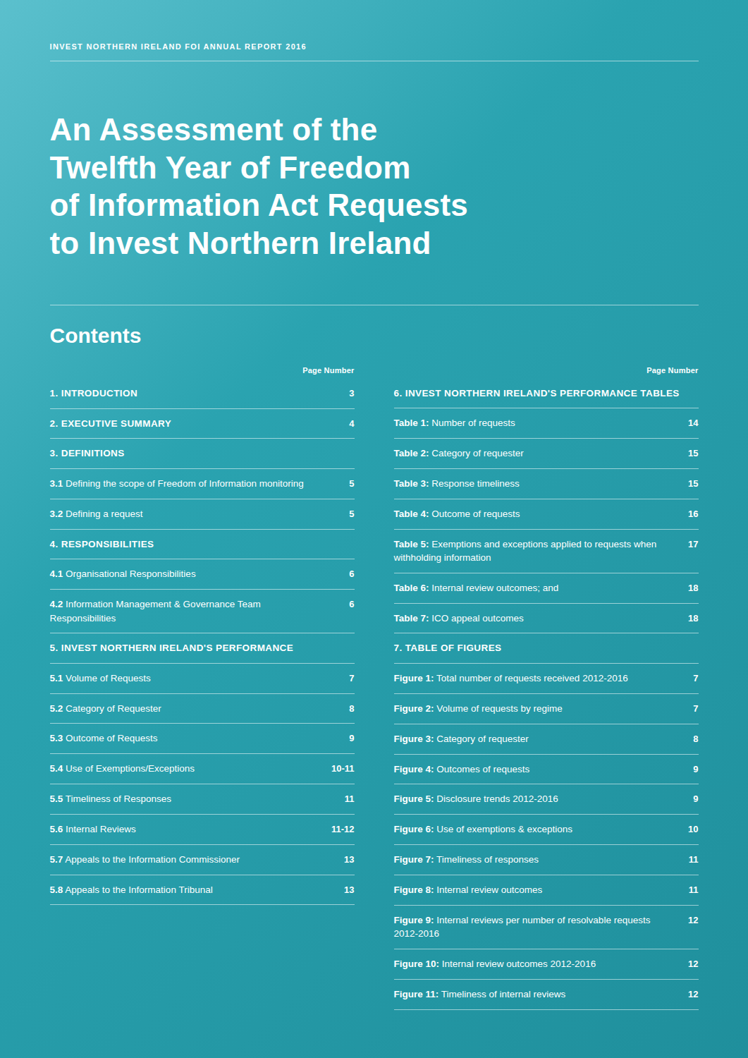Invest Northern Ireland FOI Annual Report 2016
An Assessment of the
Twelfth Year of Freedom
of Information Act Requests
to Invest Northern Ireland
Contents
Page Number
1. Introduction 3
2. Executive Summary 4
3. Definitions
3.1 Defining the scope of Freedom of Information monitoring 5
3.2 Defining a request 5
4. Responsibilities
4.1 Organisational Responsibilities 6
4.2 Information Management & Governance Team Responsibilities 6
5. Invest Northern Ireland's Performance
5.1 Volume of Requests 7
5.2 Category of Requester 8
5.3 Outcome of Requests 9
5.4 Use of Exemptions/Exceptions 10-11
5.5 Timeliness of Responses 11
5.6 Internal Reviews 11-12
5.7 Appeals to the Information Commissioner 13
5.8 Appeals to the Information Tribunal 13
Page Number
6. Invest Northern Ireland's Performance Tables
Table 1: Number of requests 14
Table 2: Category of requester 15
Table 3: Response timeliness 15
Table 4: Outcome of requests 16
Table 5: Exemptions and exceptions applied to requests when withholding information 17
Table 6: Internal review outcomes; and 18
Table 7: ICO appeal outcomes 18
7. Table of Figures
Figure 1: Total number of requests received 2012-20167
Figure 2: Volume of requests by regime 7
Figure 3: Category of requester 8
Figure 4: Outcomes of requests 9
Figure 5: Disclosure trends 2012-20169
Figure 6: Use of exemptions & exceptions 10
Figure 7: Timeliness of responses 11
Figure 8: Internal review outcomes 11
Figure 9: Internal reviews per number of resolvable requests 2012-201612
Figure 10: Internal review outcomes 2012-201612
Figure 11: Timeliness of internal reviews 12